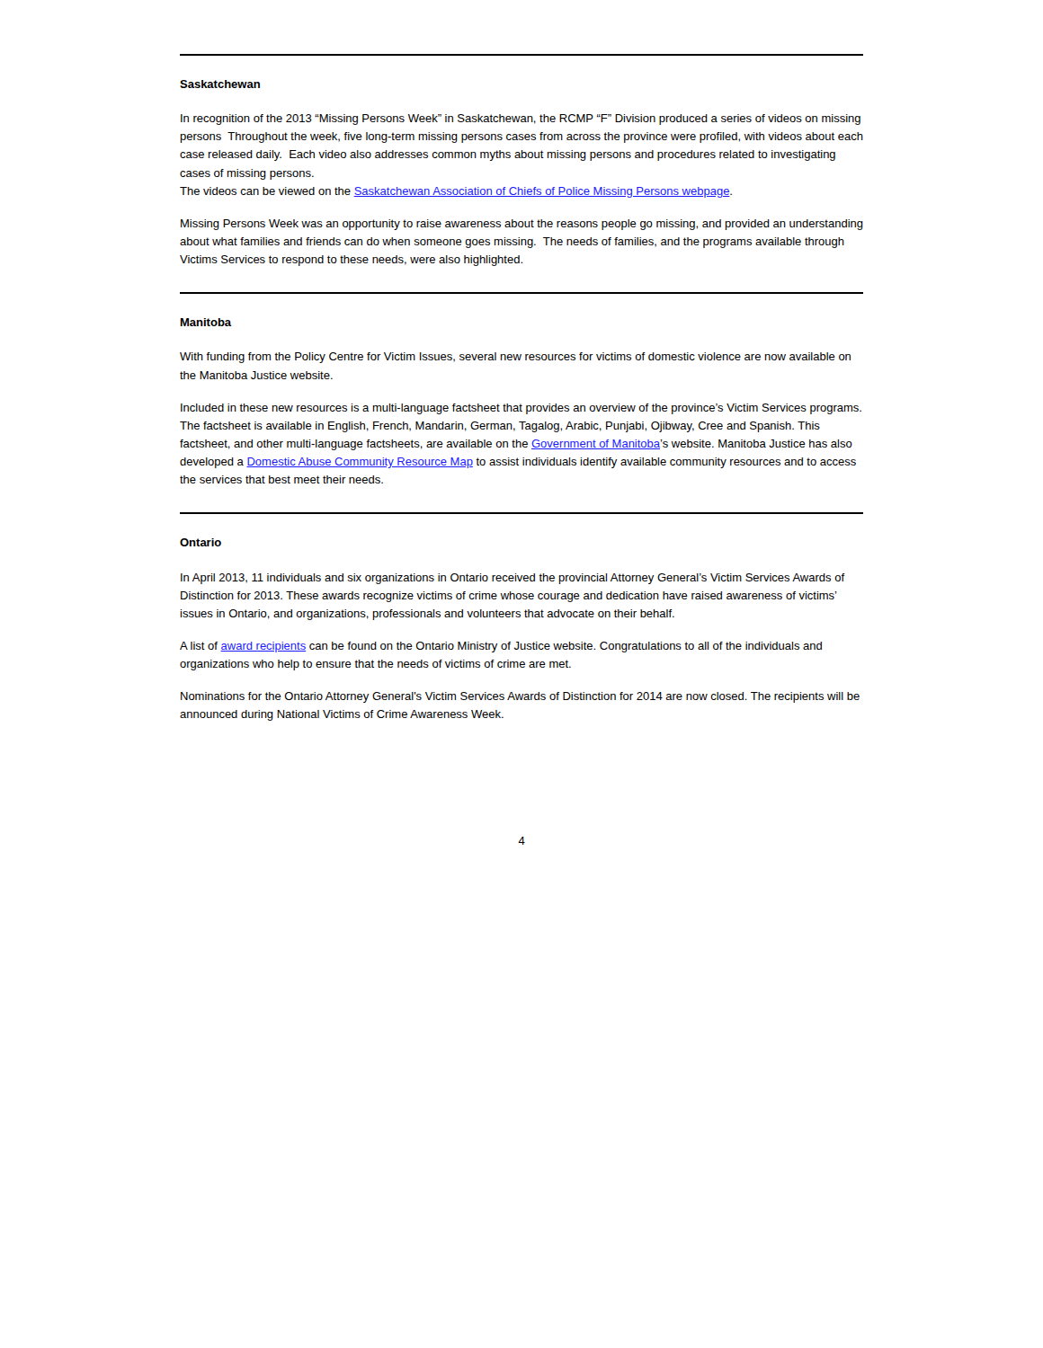Saskatchewan
In recognition of the 2013 “Missing Persons Week” in Saskatchewan, the RCMP “F” Division produced a series of videos on missing persons Throughout the week, five long-term missing persons cases from across the province were profiled, with videos about each case released daily. Each video also addresses common myths about missing persons and procedures related to investigating cases of missing persons.
The videos can be viewed on the Saskatchewan Association of Chiefs of Police Missing Persons webpage.
Missing Persons Week was an opportunity to raise awareness about the reasons people go missing, and provided an understanding about what families and friends can do when someone goes missing. The needs of families, and the programs available through Victims Services to respond to these needs, were also highlighted.
Manitoba
With funding from the Policy Centre for Victim Issues, several new resources for victims of domestic violence are now available on the Manitoba Justice website.
Included in these new resources is a multi-language factsheet that provides an overview of the province’s Victim Services programs. The factsheet is available in English, French, Mandarin, German, Tagalog, Arabic, Punjabi, Ojibway, Cree and Spanish. This factsheet, and other multi-language factsheets, are available on the Government of Manitoba’s website. Manitoba Justice has also developed a Domestic Abuse Community Resource Map to assist individuals identify available community resources and to access the services that best meet their needs.
Ontario
In April 2013, 11 individuals and six organizations in Ontario received the provincial Attorney General’s Victim Services Awards of Distinction for 2013. These awards recognize victims of crime whose courage and dedication have raised awareness of victims’ issues in Ontario, and organizations, professionals and volunteers that advocate on their behalf.
A list of award recipients can be found on the Ontario Ministry of Justice website. Congratulations to all of the individuals and organizations who help to ensure that the needs of victims of crime are met.
Nominations for the Ontario Attorney General's Victim Services Awards of Distinction for 2014 are now closed. The recipients will be announced during National Victims of Crime Awareness Week.
4